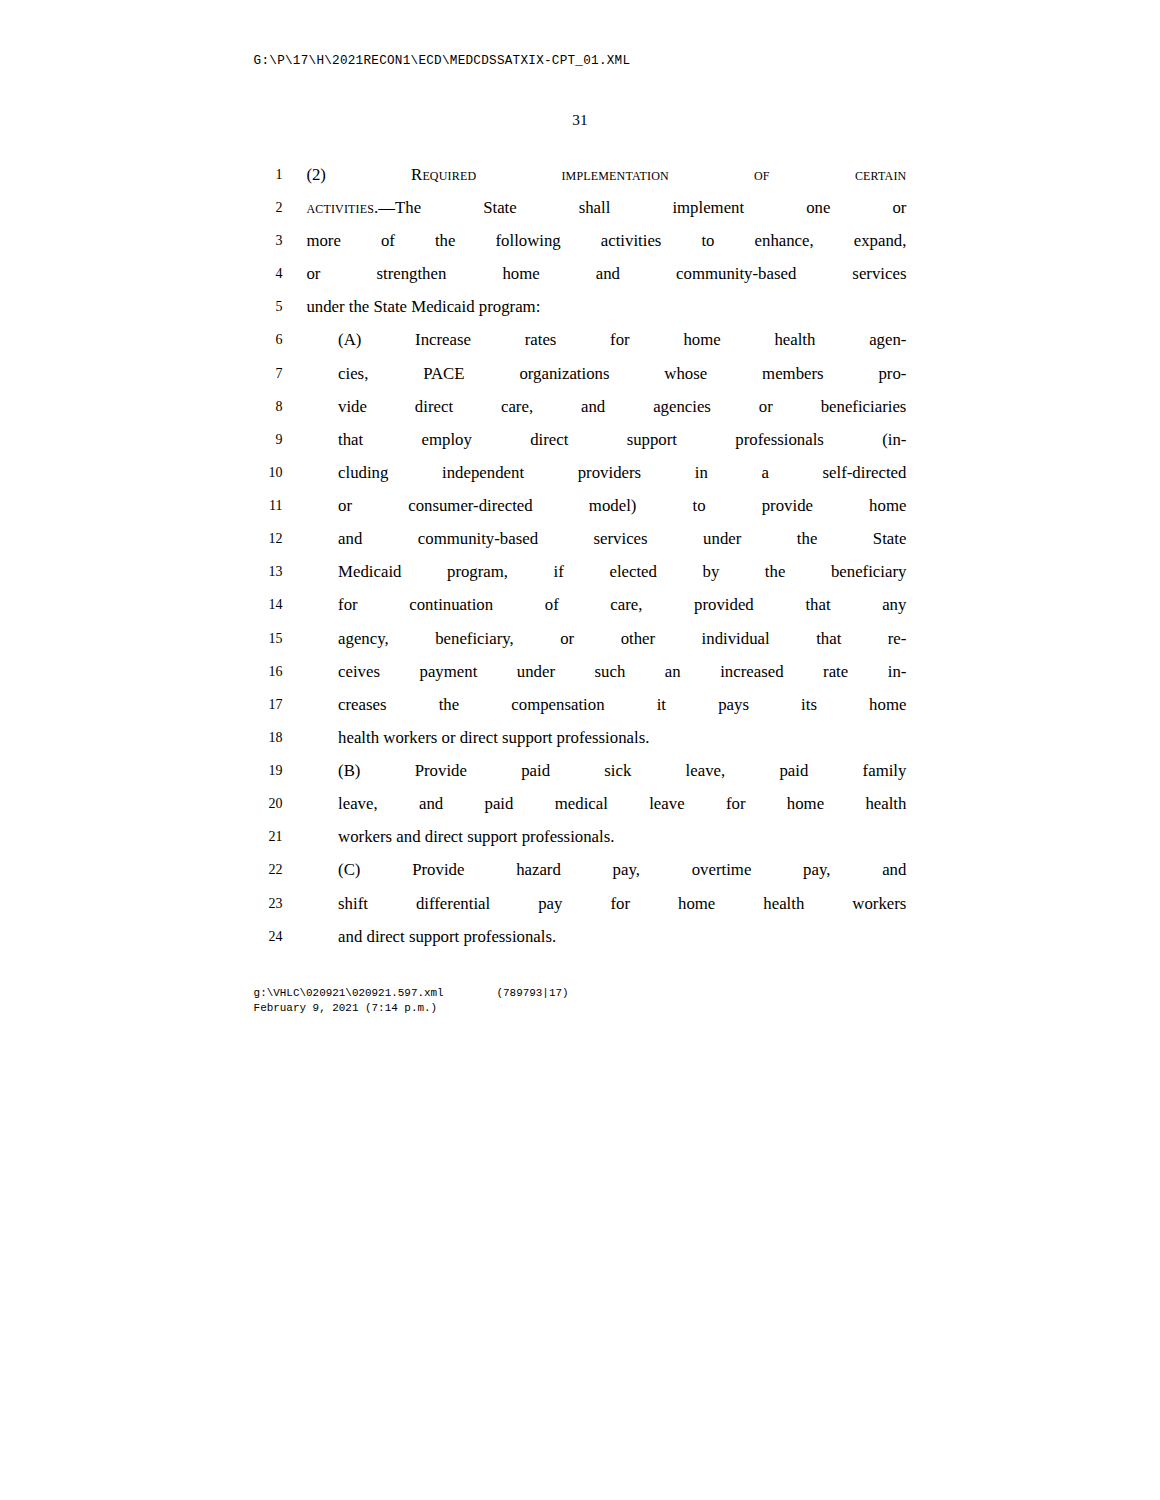G:\P\17\H\2021RECON1\ECD\MEDCDSSATXIX-CPT_01.XML
31
(2) Required implementation of certain
activities.—The State shall implement one or
more of the following activities to enhance, expand,
or strengthen home and community-based services
under the State Medicaid program:
(A) Increase rates for home health agen-
cies, PACE organizations whose members pro-
vide direct care, and agencies or beneficiaries
that employ direct support professionals (in-
cluding independent providers in a self-directed
or consumer-directed model) to provide home
and community-based services under the State
Medicaid program, if elected by the beneficiary
for continuation of care, provided that any
agency, beneficiary, or other individual that re-
ceives payment under such an increased rate in-
creases the compensation it pays its home
health workers or direct support professionals.
(B) Provide paid sick leave, paid family
leave, and paid medical leave for home health
workers and direct support professionals.
(C) Provide hazard pay, overtime pay, and
shift differential pay for home health workers
and direct support professionals.
g:\VHLC\020921\020921.597.xml(789793|17)
February 9, 2021 (7:14 p.m.)